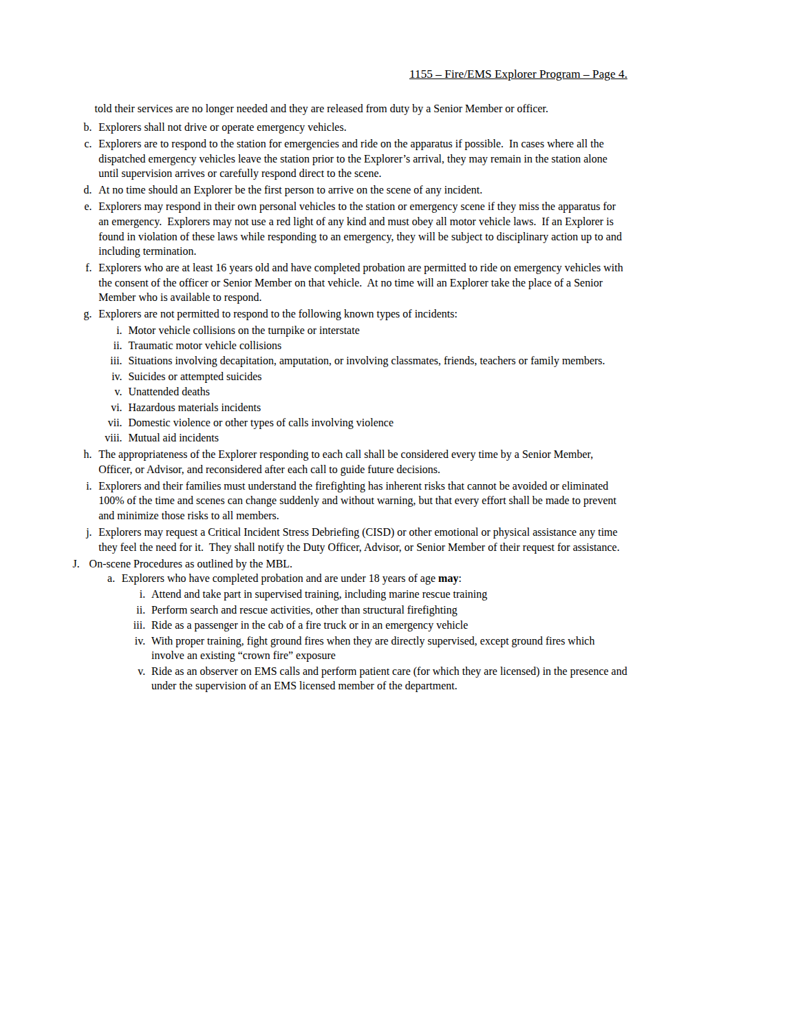1155 – Fire/EMS Explorer Program – Page 4.
told their services are no longer needed and they are released from duty by a Senior Member or officer.
Explorers shall not drive or operate emergency vehicles.
Explorers are to respond to the station for emergencies and ride on the apparatus if possible. In cases where all the dispatched emergency vehicles leave the station prior to the Explorer’s arrival, they may remain in the station alone until supervision arrives or carefully respond direct to the scene.
At no time should an Explorer be the first person to arrive on the scene of any incident.
Explorers may respond in their own personal vehicles to the station or emergency scene if they miss the apparatus for an emergency. Explorers may not use a red light of any kind and must obey all motor vehicle laws. If an Explorer is found in violation of these laws while responding to an emergency, they will be subject to disciplinary action up to and including termination.
Explorers who are at least 16 years old and have completed probation are permitted to ride on emergency vehicles with the consent of the officer or Senior Member on that vehicle. At no time will an Explorer take the place of a Senior Member who is available to respond.
Explorers are not permitted to respond to the following known types of incidents:
Motor vehicle collisions on the turnpike or interstate
Traumatic motor vehicle collisions
Situations involving decapitation, amputation, or involving classmates, friends, teachers or family members.
Suicides or attempted suicides
Unattended deaths
Hazardous materials incidents
Domestic violence or other types of calls involving violence
Mutual aid incidents
The appropriateness of the Explorer responding to each call shall be considered every time by a Senior Member, Officer, or Advisor, and reconsidered after each call to guide future decisions.
Explorers and their families must understand the firefighting has inherent risks that cannot be avoided or eliminated 100% of the time and scenes can change suddenly and without warning, but that every effort shall be made to prevent and minimize those risks to all members.
Explorers may request a Critical Incident Stress Debriefing (CISD) or other emotional or physical assistance any time they feel the need for it. They shall notify the Duty Officer, Advisor, or Senior Member of their request for assistance.
J.
On-scene Procedures as outlined by the MBL.
Explorers who have completed probation and are under 18 years of age may:
Attend and take part in supervised training, including marine rescue training
Perform search and rescue activities, other than structural firefighting
Ride as a passenger in the cab of a fire truck or in an emergency vehicle
With proper training, fight ground fires when they are directly supervised, except ground fires which involve an existing “crown fire” exposure
Ride as an observer on EMS calls and perform patient care (for which they are licensed) in the presence and under the supervision of an EMS licensed member of the department.